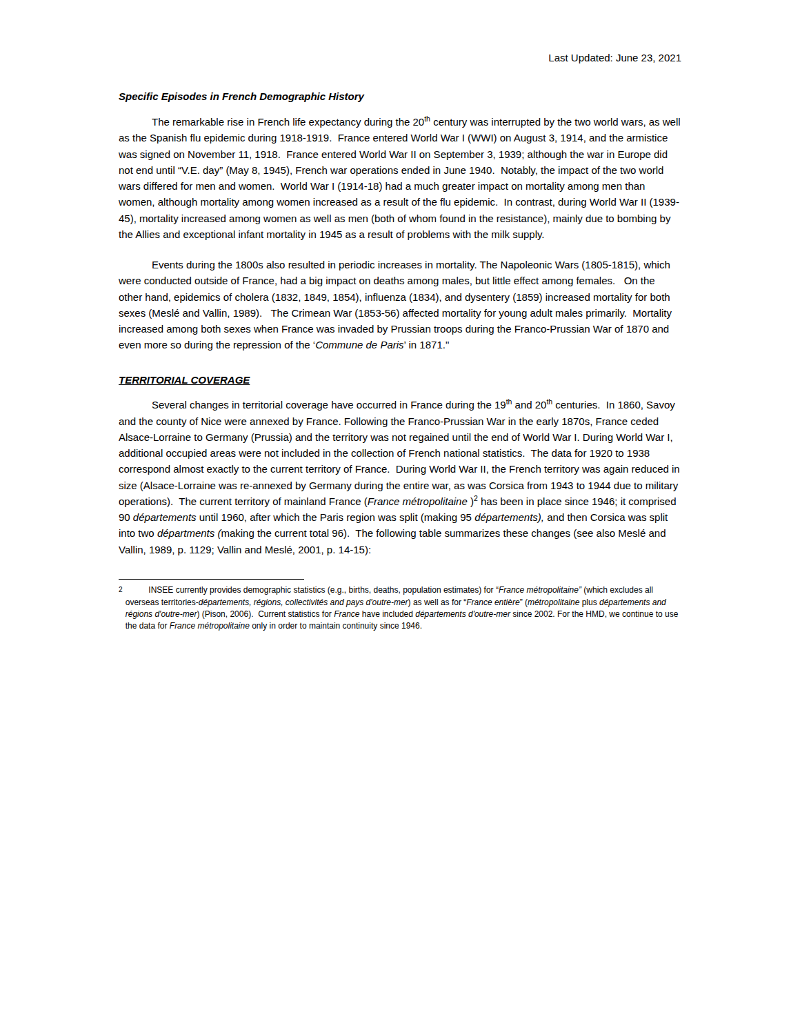Last Updated: June 23, 2021
Specific Episodes in French Demographic History
The remarkable rise in French life expectancy during the 20th century was interrupted by the two world wars, as well as the Spanish flu epidemic during 1918-1919. France entered World War I (WWI) on August 3, 1914, and the armistice was signed on November 11, 1918. France entered World War II on September 3, 1939; although the war in Europe did not end until “V.E. day” (May 8, 1945), French war operations ended in June 1940. Notably, the impact of the two world wars differed for men and women. World War I (1914-18) had a much greater impact on mortality among men than women, although mortality among women increased as a result of the flu epidemic. In contrast, during World War II (1939-45), mortality increased among women as well as men (both of whom found in the resistance), mainly due to bombing by the Allies and exceptional infant mortality in 1945 as a result of problems with the milk supply.
Events during the 1800s also resulted in periodic increases in mortality. The Napoleonic Wars (1805-1815), which were conducted outside of France, had a big impact on deaths among males, but little effect among females. On the other hand, epidemics of cholera (1832, 1849, 1854), influenza (1834), and dysentery (1859) increased mortality for both sexes (Meslé and Vallin, 1989). The Crimean War (1853-56) affected mortality for young adult males primarily. Mortality increased among both sexes when France was invaded by Prussian troops during the Franco-Prussian War of 1870 and even more so during the repression of the ‘Commune de Paris’ in 1871."
TERRITORIAL COVERAGE
Several changes in territorial coverage have occurred in France during the 19th and 20th centuries. In 1860, Savoy and the county of Nice were annexed by France. Following the Franco-Prussian War in the early 1870s, France ceded Alsace-Lorraine to Germany (Prussia) and the territory was not regained until the end of World War I. During World War I, additional occupied areas were not included in the collection of French national statistics. The data for 1920 to 1938 correspond almost exactly to the current territory of France. During World War II, the French territory was again reduced in size (Alsace-Lorraine was re-annexed by Germany during the entire war, as was Corsica from 1943 to 1944 due to military operations). The current territory of mainland France (France métropolitaine )2 has been in place since 1946; it comprised 90 départements until 1960, after which the Paris region was split (making 95 départements), and then Corsica was split into two départments (making the current total 96). The following table summarizes these changes (see also Meslé and Vallin, 1989, p. 1129; Vallin and Meslé, 2001, p. 14-15):
2 INSEE currently provides demographic statistics (e.g., births, deaths, population estimates) for “France métropolitaine” (which excludes all overseas territories-départements, régions, collectivités and pays d'outre-mer) as well as for “France entière” (métropolitaine plus départements and régions d'outre-mer) (Pison, 2006). Current statistics for France have included départements d'outre-mer since 2002. For the HMD, we continue to use the data for France métropolitaine only in order to maintain continuity since 1946.